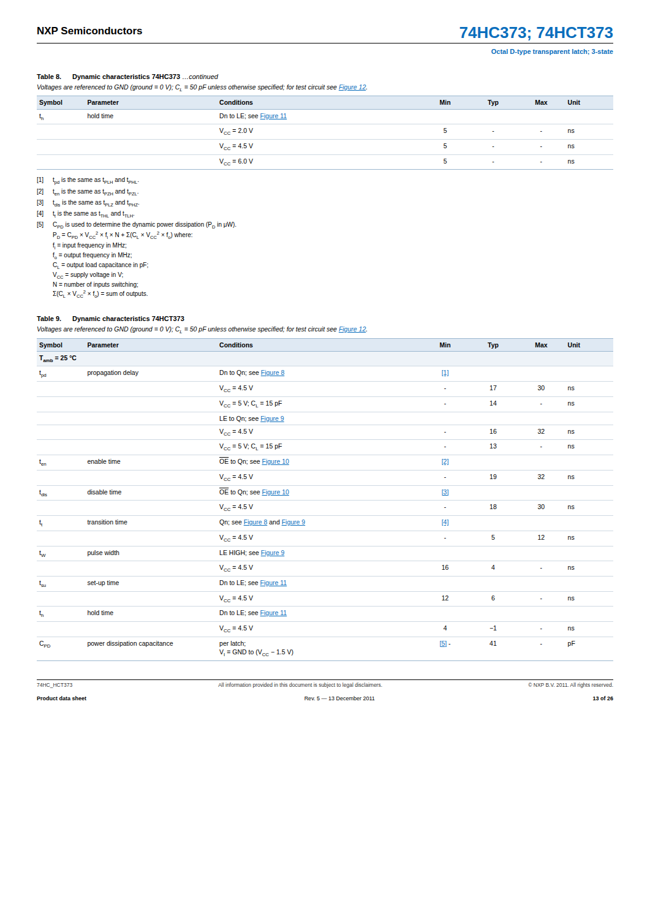NXP Semiconductors
74HC373; 74HCT373
Octal D-type transparent latch; 3-state
Table 8. Dynamic characteristics 74HC373 …continued
Voltages are referenced to GND (ground = 0 V); CL = 50 pF unless otherwise specified; for test circuit see Figure 12.
| Symbol | Parameter | Conditions | Min | Typ | Max | Unit |
| --- | --- | --- | --- | --- | --- | --- |
| t h | hold time | Dn to LE; see Figure 11 | | | | |
| | | V CC = 2.0 V | 5 | - | - | ns |
| | | V CC = 4.5 V | 5 | - | - | ns |
| | | V CC = 6.0 V | 5 | - | - | ns |
[1]
tpd is the same as tPLH and tPHL.
[2]
ten is the same as tPZH and tPZL.
[3]
tdis is the same as tPLZ and tPHZ.
[4]
tt is the same as tTHL and tTLH.
[5]
CPD is used to determine the dynamic power dissipation (PD in μW).
PD = CPD × VCC2 × fi × N + Σ(CL × VCC2 × fo) where:
fi = input frequency in MHz;
fo = output frequency in MHz;
CL = output load capacitance in pF;
VCC = supply voltage in V;
N = number of inputs switching;
Σ(CL × VCC2 × fo) = sum of outputs.
Table 9. Dynamic characteristics 74HCT373
Voltages are referenced to GND (ground = 0 V); CL = 50 pF unless otherwise specified; for test circuit see Figure 12.
| Symbol | Parameter | Conditions | Min | Typ | Max | Unit |
| --- | --- | --- | --- | --- | --- | --- |
| T amb = 25 °C |
| t pd | propagation delay | Dn to Qn; see Figure 8 | [1] | | | |
| | | V CC = 4.5 V | - | 17 | 30 | ns |
| | | V CC = 5 V; C L = 15 pF | - | 14 | - | ns |
| | | LE to Qn; see Figure 9 | | | | |
| | | V CC = 4.5 V | - | 16 | 32 | ns |
| | | V CC = 5 V; C L = 15 pF | - | 13 | - | ns |
| t en | enable time | OE to Qn; see Figure 10 | [2] | | | |
| | | V CC = 4.5 V | - | 19 | 32 | ns |
| t dis | disable time | OE to Qn; see Figure 10 | [3] | | | |
| | | V CC = 4.5 V | - | 18 | 30 | ns |
| t t | transition time | Qn; see Figure 8 and Figure 9 | [4] | | | |
| | | V CC = 4.5 V | - | 5 | 12 | ns |
| t W | pulse width | LE HIGH; see Figure 9 | | | | |
| | | V CC = 4.5 V | 16 | 4 | - | ns |
| t su | set-up time | Dn to LE; see Figure 11 | | | | |
| | | V CC = 4.5 V | 12 | 6 | - | ns |
| t h | hold time | Dn to LE; see Figure 11 | | | | |
| | | V CC = 4.5 V | 4 | −1 | - | ns |
| C PD | power dissipation capacitance | per latch; V I = GND to (V CC − 1.5 V) | [5] - | 41 | - | pF |
74HC_HCT373
All information provided in this document is subject to legal disclaimers.
© NXP B.V. 2011. All rights reserved.
Product data sheet
Rev. 5 — 13 December 2011
13 of 26